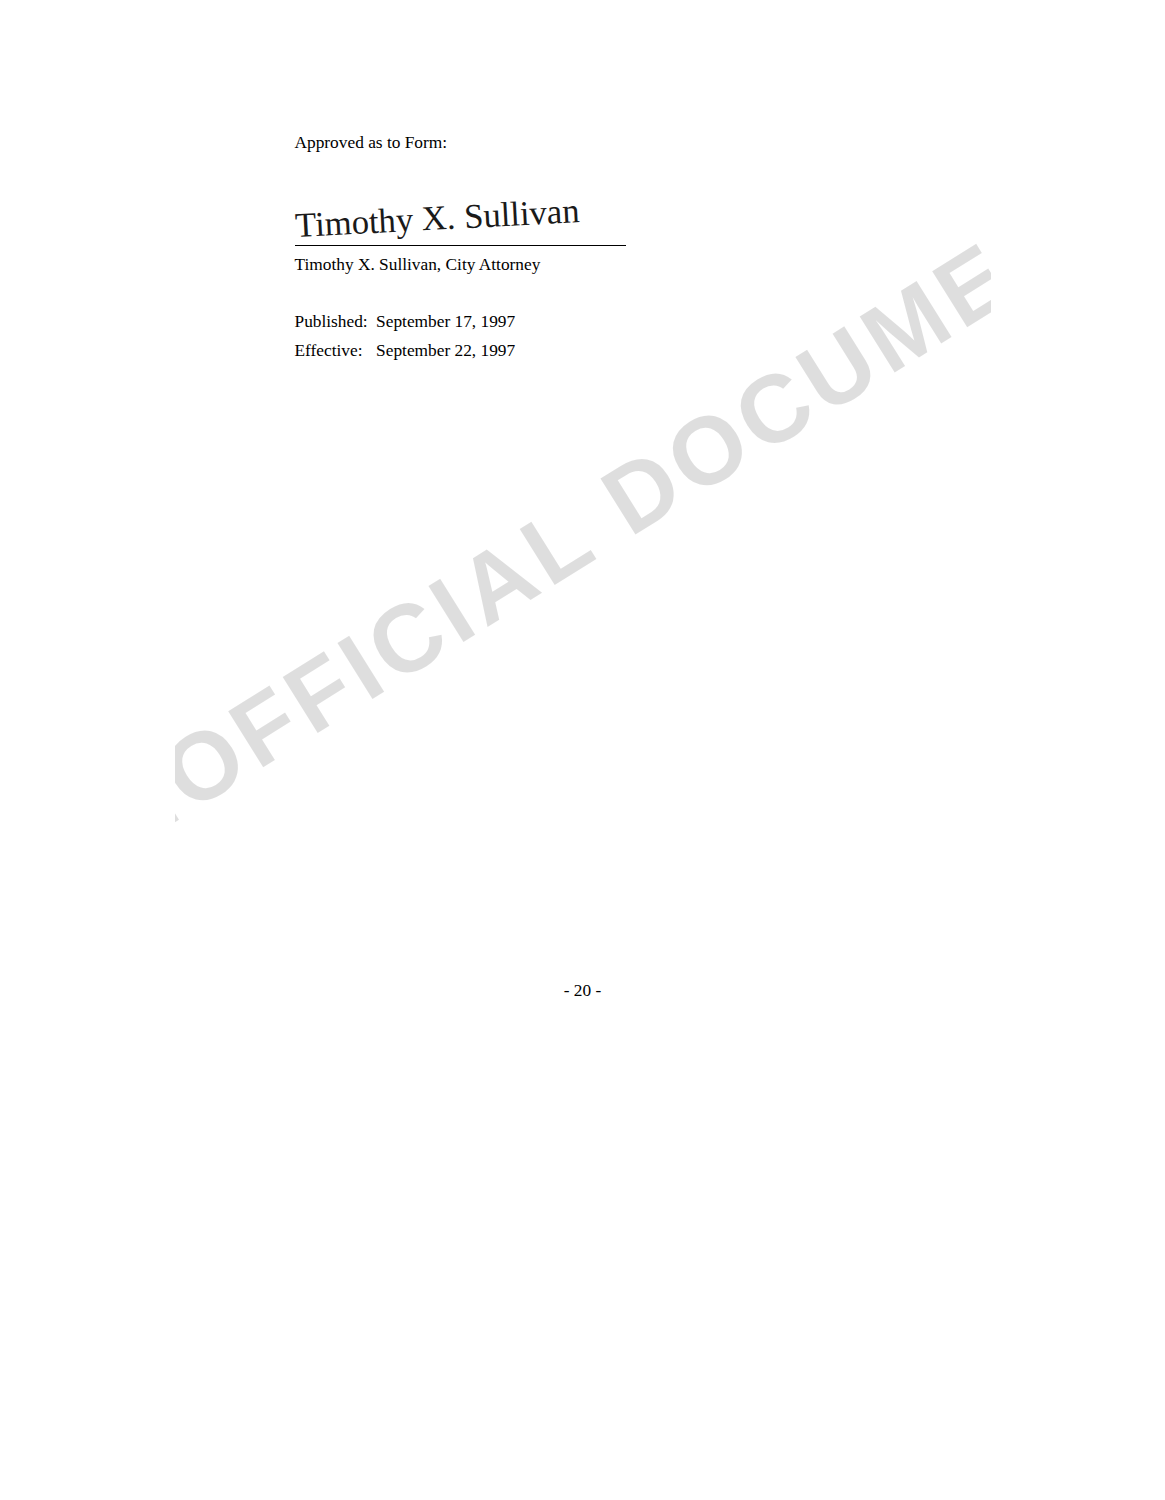UNOFFICIAL DOCUMENT
Approved as to Form:
Timothy X. Sullivan
Timothy X. Sullivan, City Attorney
Published: September 17, 1997
Effective: September 22, 1997
- 20 -